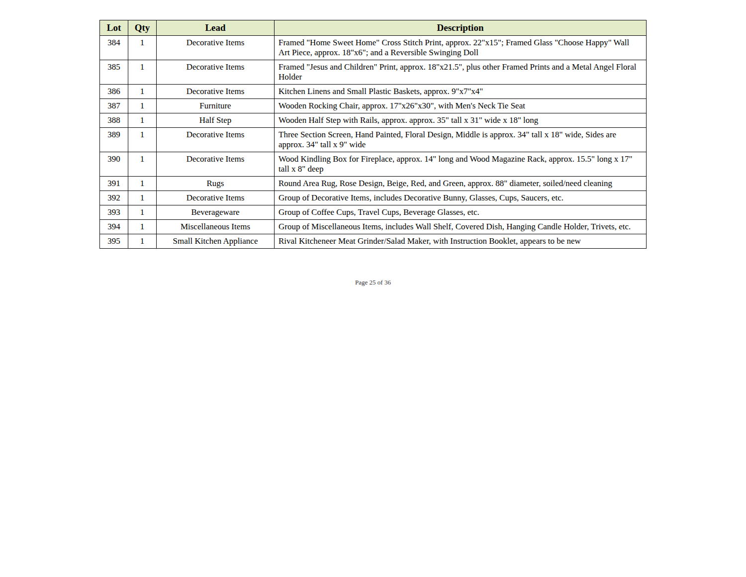| Lot | Qty | Lead | Description |
| --- | --- | --- | --- |
| 384 | 1 | Decorative Items | Framed "Home Sweet Home" Cross Stitch Print, approx. 22"x15"; Framed Glass "Choose Happy" Wall Art Piece, approx. 18"x6"; and a Reversible Swinging Doll |
| 385 | 1 | Decorative Items | Framed "Jesus and Children" Print, approx. 18"x21.5", plus other Framed Prints and a Metal Angel Floral Holder |
| 386 | 1 | Decorative Items | Kitchen Linens and Small Plastic Baskets, approx. 9"x7"x4" |
| 387 | 1 | Furniture | Wooden Rocking Chair, approx. 17"x26"x30", with Men's Neck Tie Seat |
| 388 | 1 | Half Step | Wooden Half Step with Rails, approx. approx. 35" tall x 31" wide x 18" long |
| 389 | 1 | Decorative Items | Three Section Screen, Hand Painted, Floral Design, Middle is approx. 34" tall x 18" wide, Sides are approx. 34" tall x 9" wide |
| 390 | 1 | Decorative Items | Wood Kindling Box for Fireplace, approx. 14" long and Wood Magazine Rack, approx. 15.5" long x 17" tall x 8" deep |
| 391 | 1 | Rugs | Round Area Rug, Rose Design, Beige, Red, and Green, approx. 88" diameter, soiled/need cleaning |
| 392 | 1 | Decorative Items | Group of Decorative Items, includes Decorative Bunny, Glasses, Cups, Saucers, etc. |
| 393 | 1 | Beverageware | Group of Coffee Cups, Travel Cups, Beverage Glasses, etc. |
| 394 | 1 | Miscellaneous Items | Group of Miscellaneous Items, includes Wall Shelf, Covered Dish, Hanging Candle Holder, Trivets, etc. |
| 395 | 1 | Small Kitchen Appliance | Rival Kitcheneer Meat Grinder/Salad Maker, with Instruction Booklet, appears to be new |
Page 25 of 36